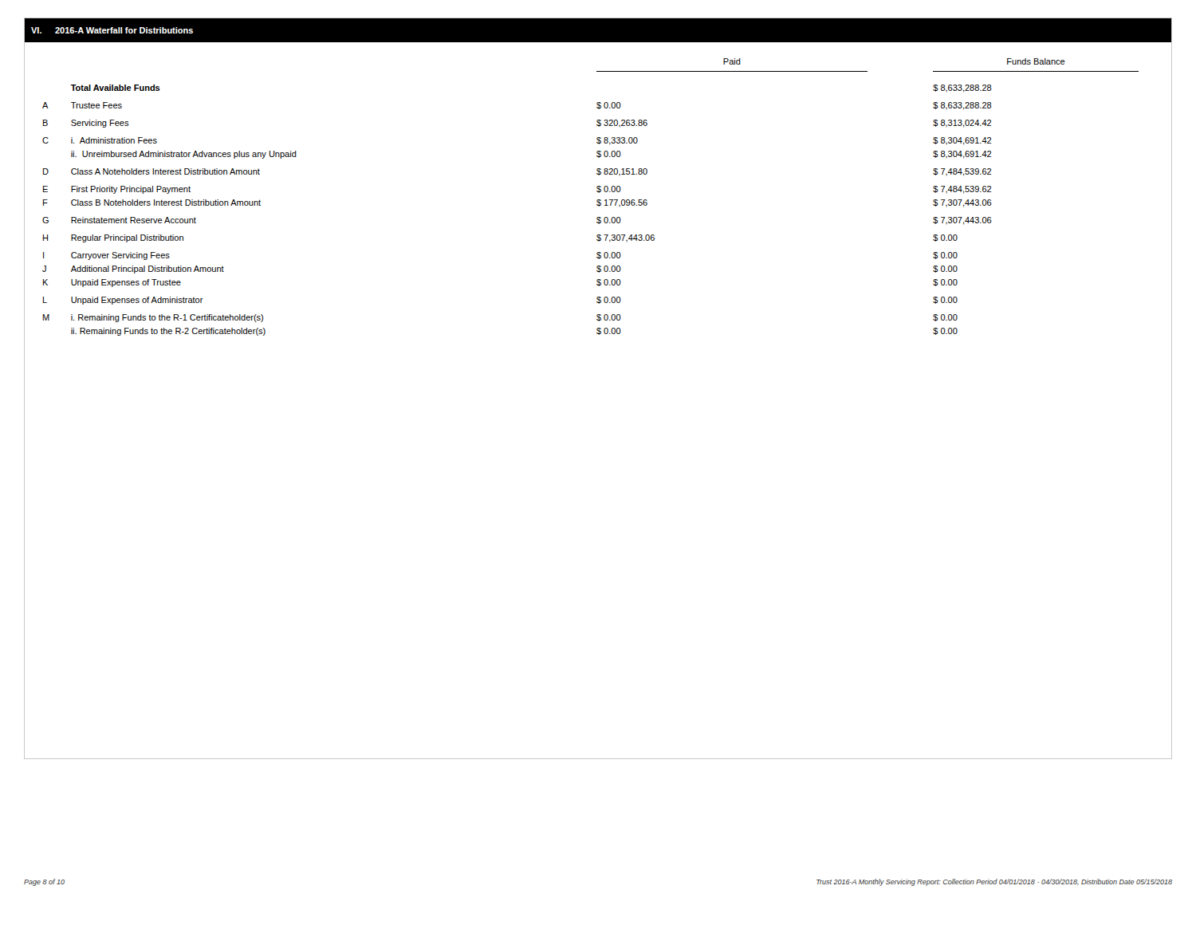VI.
2016-A Waterfall for Distributions
| | | Paid | | Funds Balance | |
| | Total Available Funds | | | $ 8,633,288.28 | |
| A | Trustee Fees | $ 0.00 | | $ 8,633,288.28 | |
| B | Servicing Fees | $ 320,263.86 | | $ 8,313,024.42 | |
| C | i. Administration Fees | $ 8,333.00 | | $ 8,304,691.42 | |
| | ii. Unreimbursed Administrator Advances plus any Unpaid | $ 0.00 | | $ 8,304,691.42 | |
| D | Class A Noteholders Interest Distribution Amount | $ 820,151.80 | | $ 7,484,539.62 | |
| E | First Priority Principal Payment | $ 0.00 | | $ 7,484,539.62 | |
| F | Class B Noteholders Interest Distribution Amount | $ 177,096.56 | | $ 7,307,443.06 | |
| G | Reinstatement Reserve Account | $ 0.00 | | $ 7,307,443.06 | |
| H | Regular Principal Distribution | $ 7,307,443.06 | | $ 0.00 | |
| I | Carryover Servicing Fees | $ 0.00 | | $ 0.00 | |
| J | Additional Principal Distribution Amount | $ 0.00 | | $ 0.00 | |
| K | Unpaid Expenses of Trustee | $ 0.00 | | $ 0.00 | |
| L | Unpaid Expenses of Administrator | $ 0.00 | | $ 0.00 | |
| M | i. Remaining Funds to the R-1 Certificateholder(s) | $ 0.00 | | $ 0.00 | |
| | ii. Remaining Funds to the R-2 Certificateholder(s) | $ 0.00 | | $ 0.00 | |
Page 8 of 10 Trust 2016-A Monthly Servicing Report: Collection Period 04/01/2018 - 04/30/2018, Distribution Date 05/15/2018